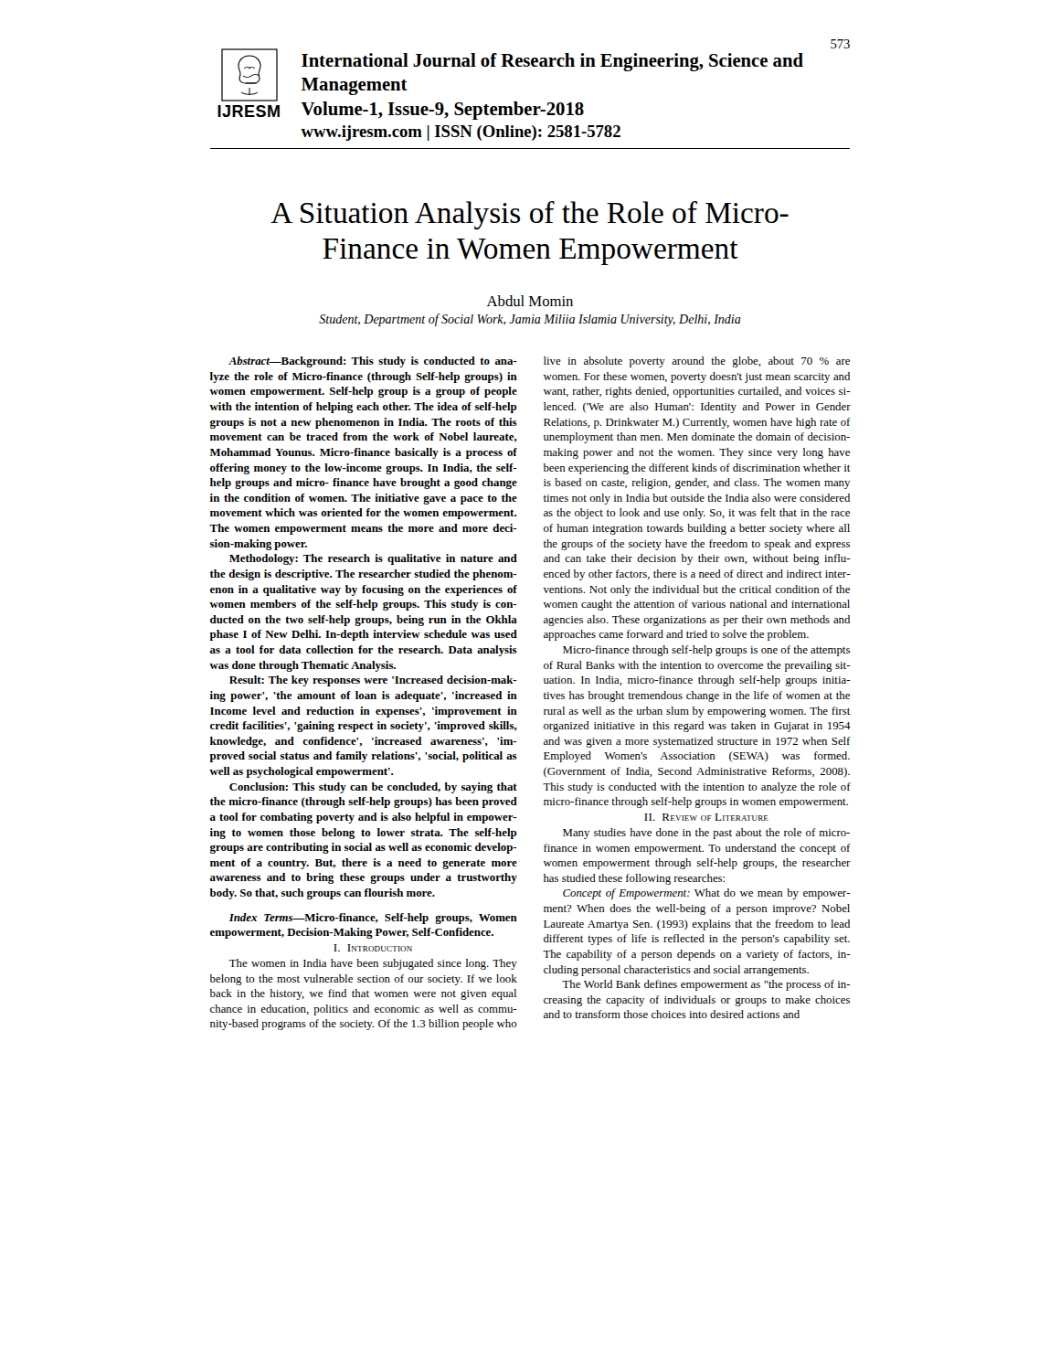573
IJRESM
International Journal of Research in Engineering, Science and Management
Volume-1, Issue-9, September-2018
www.ijresm.com | ISSN (Online): 2581-5782
A Situation Analysis of the Role of Micro-Finance in Women Empowerment
Abdul Momin
Student, Department of Social Work, Jamia Miliia Islamia University, Delhi, India
Abstract—Background: This study is conducted to analyze the role of Micro-finance (through Self-help groups) in women empowerment. Self-help group is a group of people with the intention of helping each other. The idea of self-help groups is not a new phenomenon in India. The roots of this movement can be traced from the work of Nobel laureate, Mohammad Younus. Micro-finance basically is a process of offering money to the low-income groups. In India, the self-help groups and micro- finance have brought a good change in the condition of women. The initiative gave a pace to the movement which was oriented for the women empowerment. The women empowerment means the more and more decision-making power.
Methodology: The research is qualitative in nature and the design is descriptive. The researcher studied the phenomenon in a qualitative way by focusing on the experiences of women members of the self-help groups. This study is conducted on the two self-help groups, being run in the Okhla phase I of New Delhi. In-depth interview schedule was used as a tool for data collection for the research. Data analysis was done through Thematic Analysis.
Result: The key responses were 'Increased decision-making power', 'the amount of loan is adequate', 'increased in Income level and reduction in expenses', 'improvement in credit facilities', 'gaining respect in society', 'improved skills, knowledge, and confidence', 'increased awareness', 'improved social status and family relations', 'social, political as well as psychological empowerment'.
Conclusion: This study can be concluded, by saying that the micro-finance (through self-help groups) has been proved a tool for combating poverty and is also helpful in empowering to women those belong to lower strata. The self-help groups are contributing in social as well as economic development of a country. But, there is a need to generate more awareness and to bring these groups under a trustworthy body. So that, such groups can flourish more.
Index Terms—Micro-finance, Self-help groups, Women empowerment, Decision-Making Power, Self-Confidence.
I. Introduction
The women in India have been subjugated since long. They belong to the most vulnerable section of our society. If we look back in the history, we find that women were not given equal chance in education, politics and economic as well as community-based programs of the society. Of the 1.3 billion people who live in absolute poverty around the globe, about 70 % are women. For these women, poverty doesn't just mean scarcity and want, rather, rights denied, opportunities curtailed, and voices silenced. ('We are also Human': Identity and Power in Gender Relations, p. Drinkwater M.) Currently, women have high rate of unemployment than men. Men dominate the domain of decision-making power and not the women. They since very long have been experiencing the different kinds of discrimination whether it is based on caste, religion, gender, and class. The women many times not only in India but outside the India also were considered as the object to look and use only. So, it was felt that in the race of human integration towards building a better society where all the groups of the society have the freedom to speak and express and can take their decision by their own, without being influenced by other factors, there is a need of direct and indirect interventions. Not only the individual but the critical condition of the women caught the attention of various national and international agencies also. These organizations as per their own methods and approaches came forward and tried to solve the problem.
Micro-finance through self-help groups is one of the attempts of Rural Banks with the intention to overcome the prevailing situation. In India, micro-finance through self-help groups initiatives has brought tremendous change in the life of women at the rural as well as the urban slum by empowering women. The first organized initiative in this regard was taken in Gujarat in 1954 and was given a more systematized structure in 1972 when Self Employed Women's Association (SEWA) was formed. (Government of India, Second Administrative Reforms, 2008). This study is conducted with the intention to analyze the role of micro-finance through self-help groups in women empowerment.
II. Review of Literature
Many studies have done in the past about the role of micro-finance in women empowerment. To understand the concept of women empowerment through self-help groups, the researcher has studied these following researches:
Concept of Empowerment: What do we mean by empowerment? When does the well-being of a person improve? Nobel Laureate Amartya Sen. (1993) explains that the freedom to lead different types of life is reflected in the person's capability set. The capability of a person depends on a variety of factors, including personal characteristics and social arrangements.
The World Bank defines empowerment as "the process of increasing the capacity of individuals or groups to make choices and to transform those choices into desired actions and